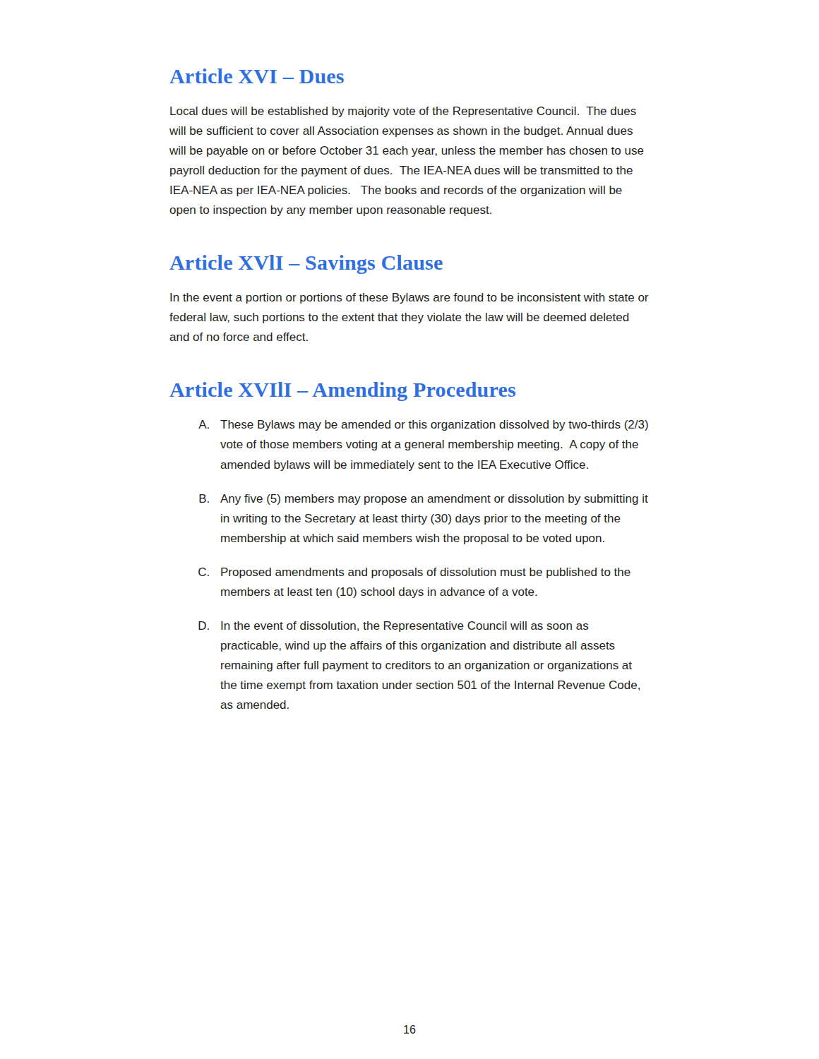Article XVI – Dues
Local dues will be established by majority vote of the Representative Council. The dues will be sufficient to cover all Association expenses as shown in the budget. Annual dues will be payable on or before October 31 each year, unless the member has chosen to use payroll deduction for the payment of dues. The IEA-NEA dues will be transmitted to the IEA-NEA as per IEA-NEA policies. The books and records of the organization will be open to inspection by any member upon reasonable request.
Article XVlI – Savings Clause
In the event a portion or portions of these Bylaws are found to be inconsistent with state or federal law, such portions to the extent that they violate the law will be deemed deleted and of no force and effect.
Article XVIlI – Amending Procedures
These Bylaws may be amended or this organization dissolved by two-thirds (2/3) vote of those members voting at a general membership meeting. A copy of the amended bylaws will be immediately sent to the IEA Executive Office.
Any five (5) members may propose an amendment or dissolution by submitting it in writing to the Secretary at least thirty (30) days prior to the meeting of the membership at which said members wish the proposal to be voted upon.
Proposed amendments and proposals of dissolution must be published to the members at least ten (10) school days in advance of a vote.
In the event of dissolution, the Representative Council will as soon as practicable, wind up the affairs of this organization and distribute all assets remaining after full payment to creditors to an organization or organizations at the time exempt from taxation under section 501 of the Internal Revenue Code, as amended.
16